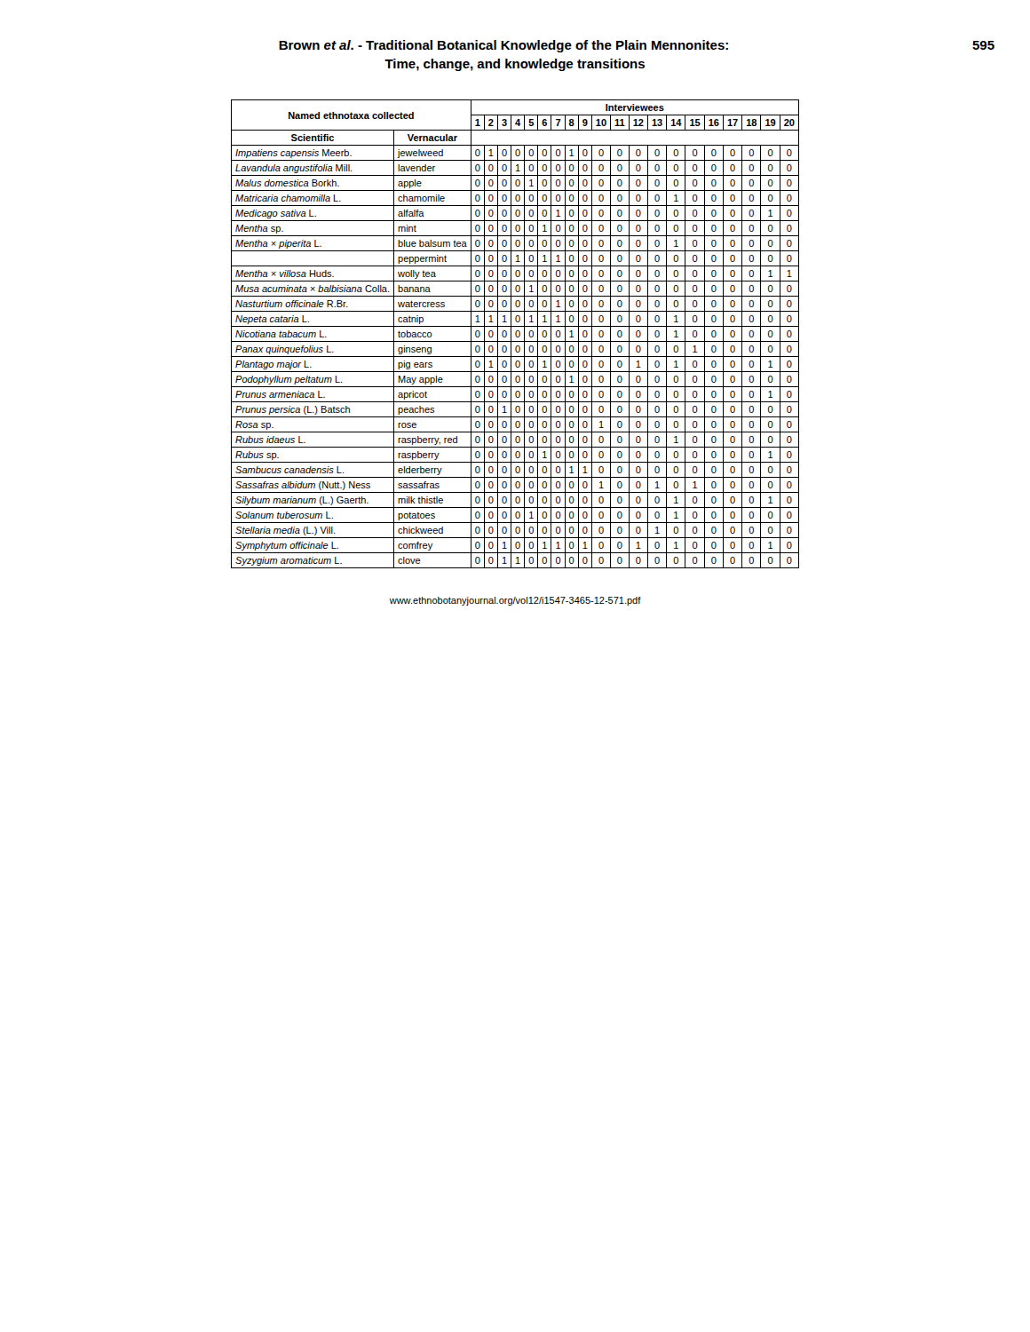595 Brown et al. - Traditional Botanical Knowledge of the Plain Mennonites:
Time, change, and knowledge transitions
| Named ethnotaxa collected | Interviewees |
| --- | --- |
| 1 | 2 | 3 | 4 | 5 | 6 | 7 | 8 | 9 | 10 | 11 | 12 | 13 | 14 | 15 | 16 | 17 | 18 | 19 | 20 |
| Scientific | Vernacular | |
| Impatiens capensis Meerb. | jewelweed | 0 | 1 | 0 | 0 | 0 | 0 | 0 | 1 | 0 | 0 | 0 | 0 | 0 | 0 | 0 | 0 | 0 | 0 | 0 | 0 |
| Lavandula angustifolia Mill. | lavender | 0 | 0 | 0 | 1 | 0 | 0 | 0 | 0 | 0 | 0 | 0 | 0 | 0 | 0 | 0 | 0 | 0 | 0 | 0 | 0 |
| Malus domestica Borkh. | apple | 0 | 0 | 0 | 0 | 1 | 0 | 0 | 0 | 0 | 0 | 0 | 0 | 0 | 0 | 0 | 0 | 0 | 0 | 0 | 0 |
| Matricaria chamomilla L. | chamomile | 0 | 0 | 0 | 0 | 0 | 0 | 0 | 0 | 0 | 0 | 0 | 0 | 0 | 1 | 0 | 0 | 0 | 0 | 0 | 0 |
| Medicago sativa L. | alfalfa | 0 | 0 | 0 | 0 | 0 | 0 | 1 | 0 | 0 | 0 | 0 | 0 | 0 | 0 | 0 | 0 | 0 | 0 | 1 | 0 |
| Mentha sp. | mint | 0 | 0 | 0 | 0 | 0 | 1 | 0 | 0 | 0 | 0 | 0 | 0 | 0 | 0 | 0 | 0 | 0 | 0 | 0 | 0 |
| Mentha × piperita L. | blue balsum tea | 0 | 0 | 0 | 0 | 0 | 0 | 0 | 0 | 0 | 0 | 0 | 0 | 0 | 1 | 0 | 0 | 0 | 0 | 0 | 0 |
| | peppermint | 0 | 0 | 0 | 1 | 0 | 1 | 1 | 0 | 0 | 0 | 0 | 0 | 0 | 0 | 0 | 0 | 0 | 0 | 0 | 0 |
| Mentha × villosa Huds. | wolly tea | 0 | 0 | 0 | 0 | 0 | 0 | 0 | 0 | 0 | 0 | 0 | 0 | 0 | 0 | 0 | 0 | 0 | 0 | 1 | 1 |
| Musa acuminata × balbisiana Colla. | banana | 0 | 0 | 0 | 0 | 1 | 0 | 0 | 0 | 0 | 0 | 0 | 0 | 0 | 0 | 0 | 0 | 0 | 0 | 0 | 0 |
| Nasturtium officinale R.Br. | watercress | 0 | 0 | 0 | 0 | 0 | 0 | 1 | 0 | 0 | 0 | 0 | 0 | 0 | 0 | 0 | 0 | 0 | 0 | 0 | 0 |
| Nepeta cataria L. | catnip | 1 | 1 | 1 | 0 | 1 | 1 | 1 | 0 | 0 | 0 | 0 | 0 | 0 | 1 | 0 | 0 | 0 | 0 | 0 | 0 |
| Nicotiana tabacum L. | tobacco | 0 | 0 | 0 | 0 | 0 | 0 | 0 | 1 | 0 | 0 | 0 | 0 | 0 | 1 | 0 | 0 | 0 | 0 | 0 | 0 |
| Panax quinquefolius L. | ginseng | 0 | 0 | 0 | 0 | 0 | 0 | 0 | 0 | 0 | 0 | 0 | 0 | 0 | 0 | 1 | 0 | 0 | 0 | 0 | 0 |
| Plantago major L. | pig ears | 0 | 1 | 0 | 0 | 0 | 1 | 0 | 0 | 0 | 0 | 0 | 1 | 0 | 1 | 0 | 0 | 0 | 0 | 1 | 0 |
| Podophyllum peltatum L. | May apple | 0 | 0 | 0 | 0 | 0 | 0 | 0 | 1 | 0 | 0 | 0 | 0 | 0 | 0 | 0 | 0 | 0 | 0 | 0 | 0 |
| Prunus armeniaca L. | apricot | 0 | 0 | 0 | 0 | 0 | 0 | 0 | 0 | 0 | 0 | 0 | 0 | 0 | 0 | 0 | 0 | 0 | 0 | 1 | 0 |
| Prunus persica (L.) Batsch | peaches | 0 | 0 | 1 | 0 | 0 | 0 | 0 | 0 | 0 | 0 | 0 | 0 | 0 | 0 | 0 | 0 | 0 | 0 | 0 | 0 |
| Rosa sp. | rose | 0 | 0 | 0 | 0 | 0 | 0 | 0 | 0 | 0 | 1 | 0 | 0 | 0 | 0 | 0 | 0 | 0 | 0 | 0 | 0 |
| Rubus idaeus L. | raspberry, red | 0 | 0 | 0 | 0 | 0 | 0 | 0 | 0 | 0 | 0 | 0 | 0 | 0 | 1 | 0 | 0 | 0 | 0 | 0 | 0 |
| Rubus sp. | raspberry | 0 | 0 | 0 | 0 | 0 | 1 | 0 | 0 | 0 | 0 | 0 | 0 | 0 | 0 | 0 | 0 | 0 | 0 | 1 | 0 |
| Sambucus canadensis L. | elderberry | 0 | 0 | 0 | 0 | 0 | 0 | 0 | 1 | 1 | 0 | 0 | 0 | 0 | 0 | 0 | 0 | 0 | 0 | 0 | 0 |
| Sassafras albidum (Nutt.) Ness | sassafras | 0 | 0 | 0 | 0 | 0 | 0 | 0 | 0 | 0 | 1 | 0 | 0 | 1 | 0 | 1 | 0 | 0 | 0 | 0 | 0 |
| Silybum marianum (L.) Gaerth. | milk thistle | 0 | 0 | 0 | 0 | 0 | 0 | 0 | 0 | 0 | 0 | 0 | 0 | 0 | 1 | 0 | 0 | 0 | 0 | 1 | 0 |
| Solanum tuberosum L. | potatoes | 0 | 0 | 0 | 0 | 1 | 0 | 0 | 0 | 0 | 0 | 0 | 0 | 0 | 1 | 0 | 0 | 0 | 0 | 0 | 0 |
| Stellaria media (L.) Vill. | chickweed | 0 | 0 | 0 | 0 | 0 | 0 | 0 | 0 | 0 | 0 | 0 | 0 | 1 | 0 | 0 | 0 | 0 | 0 | 0 | 0 |
| Symphytum officinale L. | comfrey | 0 | 0 | 1 | 0 | 0 | 1 | 1 | 0 | 1 | 0 | 0 | 1 | 0 | 1 | 0 | 0 | 0 | 0 | 1 | 0 |
| Syzygium aromaticum L. | clove | 0 | 0 | 1 | 1 | 0 | 0 | 0 | 0 | 0 | 0 | 0 | 0 | 0 | 0 | 0 | 0 | 0 | 0 | 0 | 0 |
www.ethnobotanyjournal.org/vol12/i1547-3465-12-571.pdf